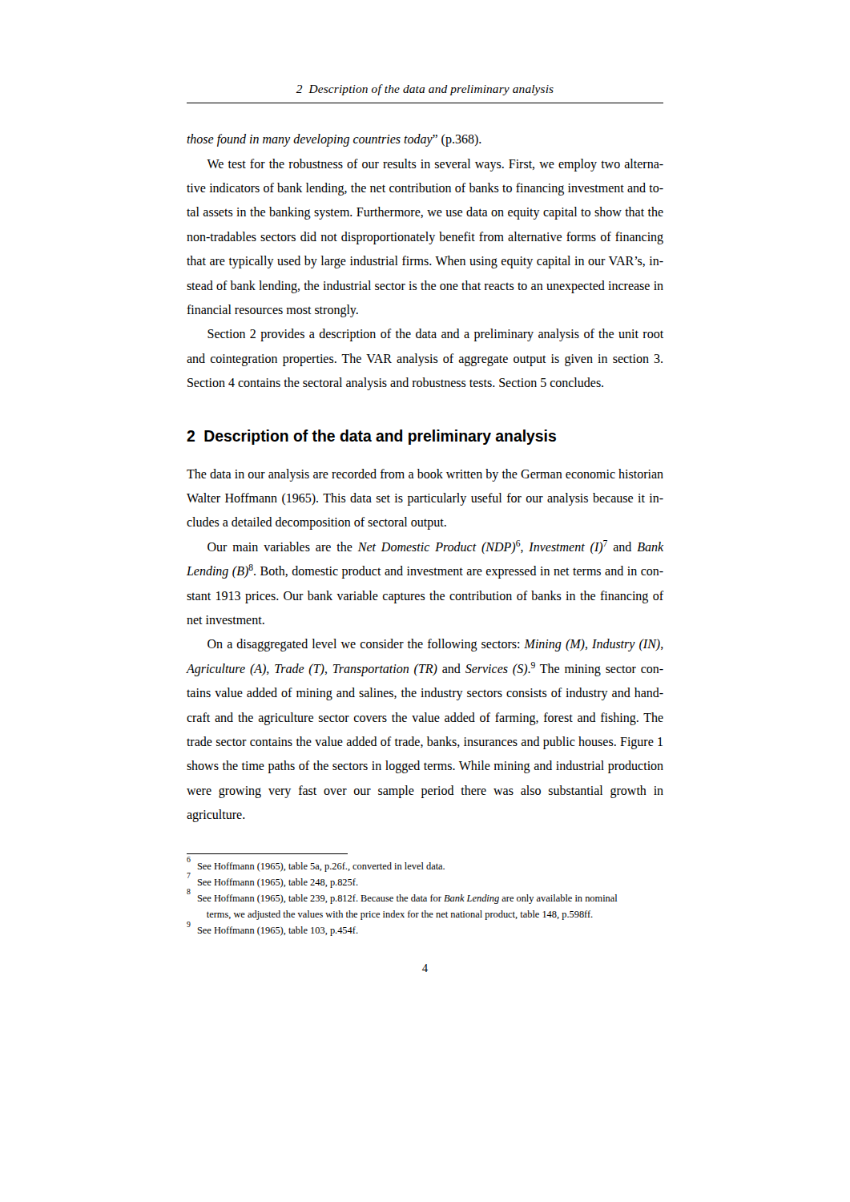2 Description of the data and preliminary analysis
those found in many developing countries today” (p.368).
We test for the robustness of our results in several ways. First, we employ two alternative indicators of bank lending, the net contribution of banks to financing investment and total assets in the banking system. Furthermore, we use data on equity capital to show that the non-tradables sectors did not disproportionately benefit from alternative forms of financing that are typically used by large industrial firms. When using equity capital in our VAR’s, instead of bank lending, the industrial sector is the one that reacts to an unexpected increase in financial resources most strongly.
Section 2 provides a description of the data and a preliminary analysis of the unit root and cointegration properties. The VAR analysis of aggregate output is given in section 3. Section 4 contains the sectoral analysis and robustness tests. Section 5 concludes.
2 Description of the data and preliminary analysis
The data in our analysis are recorded from a book written by the German economic historian Walter Hoffmann (1965). This data set is particularly useful for our analysis because it includes a detailed decomposition of sectoral output.
Our main variables are the Net Domestic Product (NDP)6, Investment (I)7 and Bank Lending (B)8. Both, domestic product and investment are expressed in net terms and in constant 1913 prices. Our bank variable captures the contribution of banks in the financing of net investment.
On a disaggregated level we consider the following sectors: Mining (M), Industry (IN), Agriculture (A), Trade (T), Transportation (TR) and Services (S).9 The mining sector contains value added of mining and salines, the industry sectors consists of industry and handcraft and the agriculture sector covers the value added of farming, forest and fishing. The trade sector contains the value added of trade, banks, insurances and public houses. Figure 1 shows the time paths of the sectors in logged terms. While mining and industrial production were growing very fast over our sample period there was also substantial growth in agriculture.
6See Hoffmann (1965), table 5a, p.26f., converted in level data.
7See Hoffmann (1965), table 248, p.825f.
8See Hoffmann (1965), table 239, p.812f. Because the data for Bank Lending are only available in nominal
terms, we adjusted the values with the price index for the net national product, table 148, p.598ff.
9See Hoffmann (1965), table 103, p.454f.
4